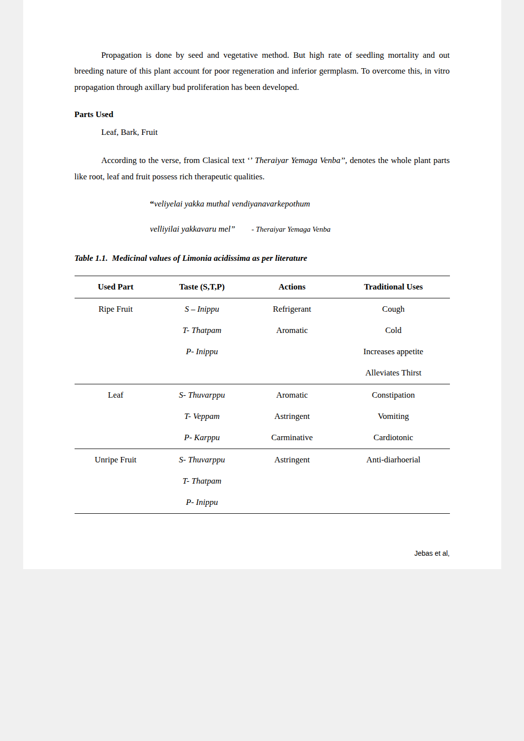Propagation is done by seed and vegetative method. But high rate of seedling mortality and out breeding nature of this plant account for poor regeneration and inferior germplasm. To overcome this, in vitro propagation through axillary bud proliferation has been developed.
Parts Used
Leaf, Bark, Fruit
According to the verse, from Clasical text ‘’ Theraiyar Yemaga Venba’’, denotes the whole plant parts like root, leaf and fruit possess rich therapeutic qualities.
“veliyelai yakka muthal vendiyanavarkepothum
velliyilai yakkavaru mel”- Theraiyar Yemaga Venba
Table 1.1. Medicinal values of Limonia acidissima as per literature
| Used Part | Taste (S,T,P) | Actions | Traditional Uses |
| --- | --- | --- | --- |
| Ripe Fruit | S – Inippu | Refrigerant | Cough |
| | T- Thatpam | Aromatic | Cold |
| | P- Inippu | | Increases appetite |
| | | | Alleviates Thirst |
| Leaf | S- Thuvarppu | Aromatic | Constipation |
| | T- Veppam | Astringent | Vomiting |
| | P- Karppu | Carminative | Cardiotonic |
| Unripe Fruit | S- Thuvarppu | Astringent | Anti-diarhoerial |
| | T- Thatpam | | |
| | P- Inippu | | |
Jebas et al,